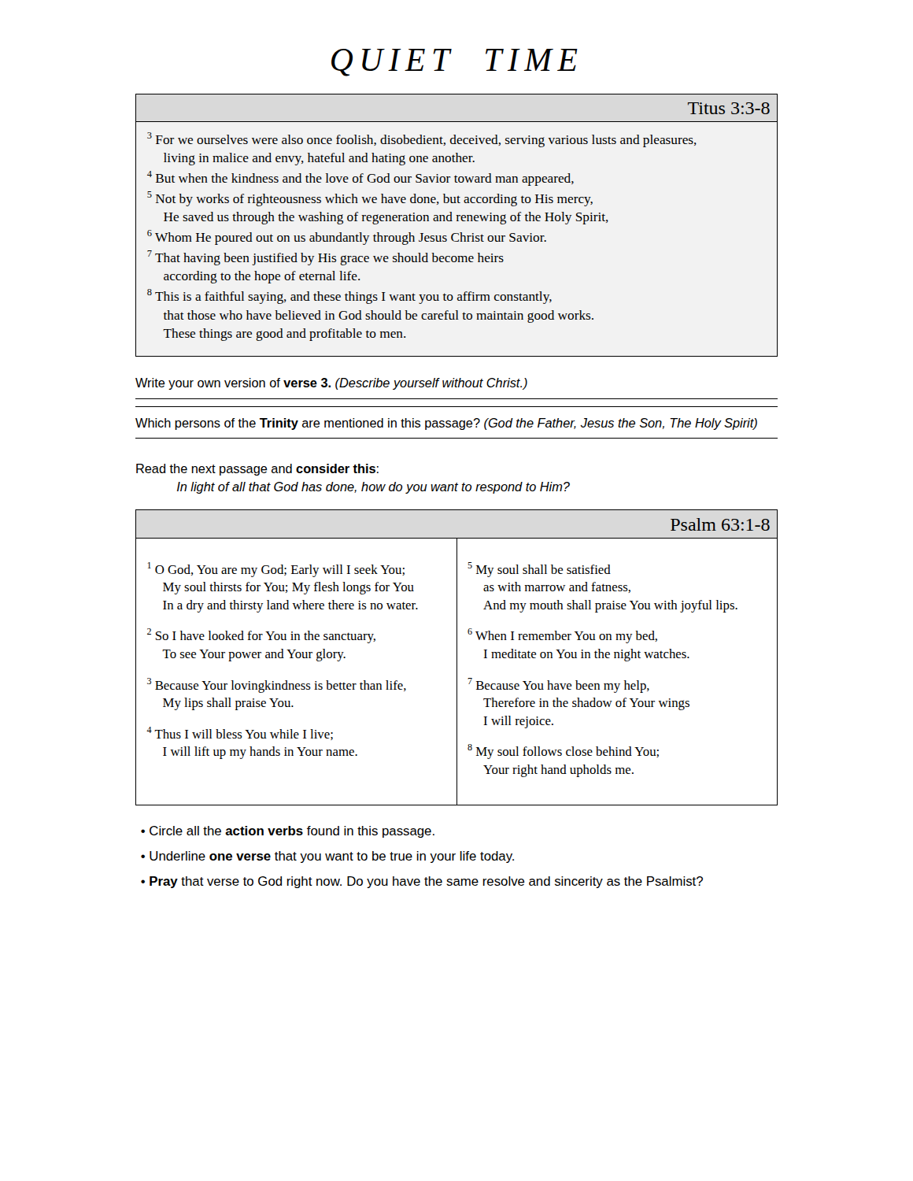QUIET TIME
Titus 3:3-8
3 For we ourselves were also once foolish, disobedient, deceived, serving various lusts and pleasures, living in malice and envy, hateful and hating one another.
4 But when the kindness and the love of God our Savior toward man appeared,
5 Not by works of righteousness which we have done, but according to His mercy, He saved us through the washing of regeneration and renewing of the Holy Spirit,
6 Whom He poured out on us abundantly through Jesus Christ our Savior.
7 That having been justified by His grace we should become heirs according to the hope of eternal life.
8 This is a faithful saying, and these things I want you to affirm constantly, that those who have believed in God should be careful to maintain good works. These things are good and profitable to men.
Write your own version of verse 3. (Describe yourself without Christ.)
Which persons of the Trinity are mentioned in this passage? (God the Father, Jesus the Son, The Holy Spirit)
Read the next passage and consider this:
In light of all that God has done, how do you want to respond to Him?
Psalm 63:1-8
| 1 O God, You are my God; Early will I seek You; My soul thirsts for You; My flesh longs for You In a dry and thirsty land where there is no water. 2 So I have looked for You in the sanctuary, To see Your power and Your glory. 3 Because Your lovingkindness is better than life, My lips shall praise You. 4 Thus I will bless You while I live; I will lift up my hands in Your name. | 5 My soul shall be satisfied as with marrow and fatness, And my mouth shall praise You with joyful lips. 6 When I remember You on my bed, I meditate on You in the night watches. 7 Because You have been my help, Therefore in the shadow of Your wings I will rejoice. 8 My soul follows close behind You; Your right hand upholds me. |
Circle all the action verbs found in this passage.
Underline one verse that you want to be true in your life today.
Pray that verse to God right now. Do you have the same resolve and sincerity as the Psalmist?